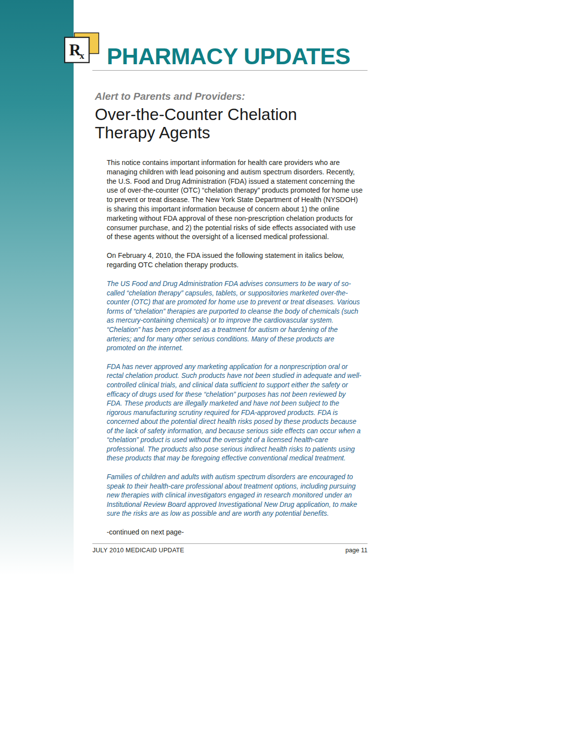R x
PHARMACY UPDATES
Alert to Parents and Providers:
Over-the-Counter Chelation
Therapy Agents
This notice contains important information for health care providers who are managing children with lead poisoning and autism spectrum disorders. Recently, the U.S. Food and Drug Administration (FDA) issued a statement concerning the use of over-the-counter (OTC) “chelation therapy” products promoted for home use to prevent or treat disease. The New York State Department of Health (NYSDOH) is sharing this important information because of concern about 1) the online marketing without FDA approval of these non-prescription chelation products for consumer purchase, and 2) the potential risks of side effects associated with use of these agents without the oversight of a licensed medical professional.
On February 4, 2010, the FDA issued the following statement in italics below, regarding OTC chelation therapy products.
The US Food and Drug Administration FDA advises consumers to be wary of so-called “chelation therapy” capsules, tablets, or suppositories marketed over-the-counter (OTC) that are promoted for home use to prevent or treat diseases. Various forms of “chelation” therapies are purported to cleanse the body of chemicals (such as mercury-containing chemicals) or to improve the cardiovascular system. “Chelation” has been proposed as a treatment for autism or hardening of the arteries; and for many other serious conditions. Many of these products are promoted on the internet.
FDA has never approved any marketing application for a nonprescription oral or rectal chelation product. Such products have not been studied in adequate and well-controlled clinical trials, and clinical data sufficient to support either the safety or efficacy of drugs used for these “chelation” purposes has not been reviewed by FDA. These products are illegally marketed and have not been subject to the rigorous manufacturing scrutiny required for FDA-approved products. FDA is concerned about the potential direct health risks posed by these products because of the lack of safety information, and because serious side effects can occur when a “chelation” product is used without the oversight of a licensed health-care professional. The products also pose serious indirect health risks to patients using these products that may be foregoing effective conventional medical treatment.
Families of children and adults with autism spectrum disorders are encouraged to speak to their health-care professional about treatment options, including pursuing new therapies with clinical investigators engaged in research monitored under an Institutional Review Board approved Investigational New Drug application, to make sure the risks are as low as possible and are worth any potential benefits.
-continued on next page-
JULY 2010 MEDICAID UPDATE page 11